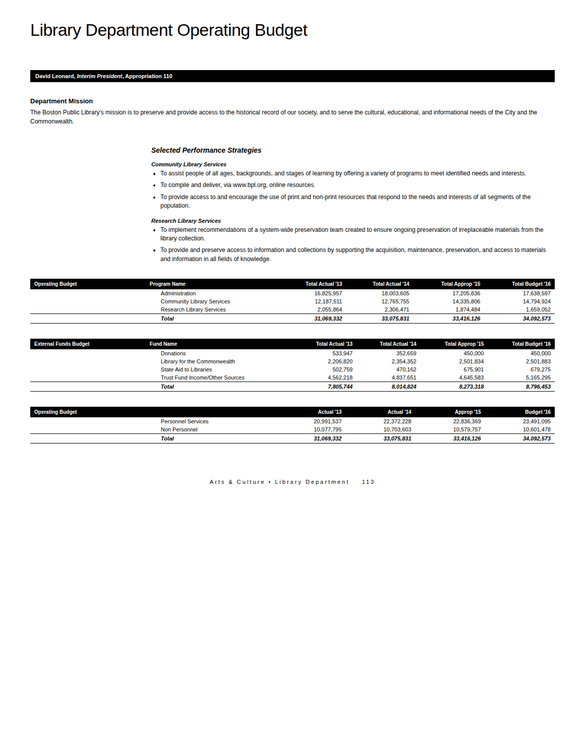Library Department Operating Budget
David Leonard, Interim President, Appropriation 110
Department Mission
The Boston Public Library's mission is to preserve and provide access to the historical record of our society, and to serve the cultural, educational, and informational needs of the City and the Commonwealth.
Selected Performance Strategies
Community Library Services
To assist people of all ages, backgrounds, and stages of learning by offering a variety of programs to meet identified needs and interests.
To compile and deliver, via www.bpl.org, online resources.
To provide access to and encourage the use of print and non-print resources that respond to the needs and interests of all segments of the population.
Research Library Services
To implement recommendations of a system-wide preservation team created to ensure ongoing preservation of irreplaceable materials from the library collection.
To provide and preserve access to information and collections by supporting the acquisition, maintenance, preservation, and access to materials and information in all fields of knowledge.
| Operating Budget | Program Name | Total Actual '13 | Total Actual '14 | Total Approp '15 | Total Budget '16 |
| --- | --- | --- | --- | --- | --- |
| | Administration | 16,825,957 | 18,003,605 | 17,205,836 | 17,638,597 |
| | Community Library Services | 12,187,511 | 12,765,755 | 14,335,806 | 14,794,924 |
| | Research Library Services | 2,055,864 | 2,306,471 | 1,874,484 | 1,659,052 |
| | Total | 31,069,332 | 33,075,831 | 33,416,126 | 34,092,573 |
| External Funds Budget | Fund Name | Total Actual '13 | Total Actual '14 | Total Approp '15 | Total Budget '16 |
| --- | --- | --- | --- | --- | --- |
| | Donations | 533,947 | 352,659 | 450,000 | 450,000 |
| | Library for the Commonwealth | 2,206,820 | 2,354,352 | 2,501,834 | 2,501,883 |
| | State Aid to Libraries | 502,759 | 470,162 | 675,901 | 679,275 |
| | Trust Fund Income/Other Sources | 4,562,218 | 4,837,651 | 4,645,583 | 5,165,295 |
| | Total | 7,805,744 | 8,014,824 | 8,273,318 | 8,796,453 |
| Operating Budget | | Actual '13 | Actual '14 | Approp '15 | Budget '16 |
| --- | --- | --- | --- | --- | --- |
| | Personnel Services | 20,991,537 | 22,372,228 | 22,836,369 | 23,491,095 |
| | Non Personnel | 10,077,795 | 10,703,603 | 10,579,757 | 10,601,478 |
| | Total | 31,069,332 | 33,075,831 | 33,416,126 | 34,092,573 |
Arts & Culture • Library Department 113